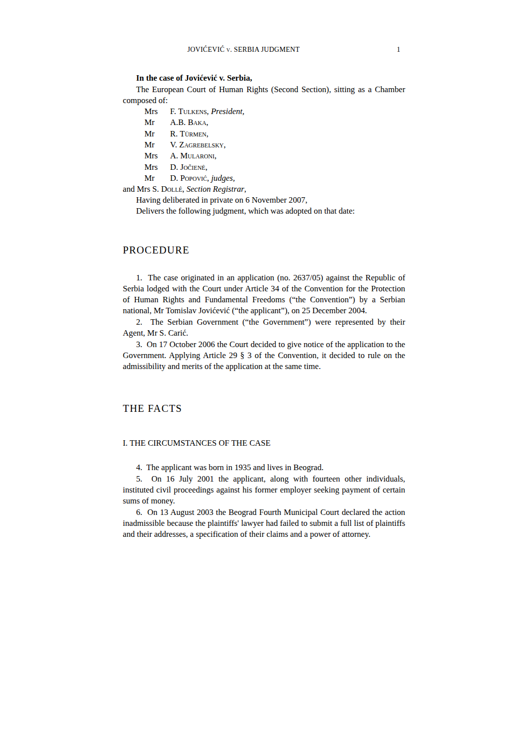JOVIĆEVIĆ v. SERBIA JUDGMENT 1
In the case of Jovićević v. Serbia,
The European Court of Human Rights (Second Section), sitting as a Chamber composed of:
Mrs F. Tulkens, President,
Mr A.B. Baka,
Mr R. Türmen,
Mr V. Zagrebelsky,
Mrs A. Mularoni,
Mrs D. Jočienė,
Mr D. Popović, judges,
and Mrs S. Dollé, Section Registrar,
Having deliberated in private on 6 November 2007,
Delivers the following judgment, which was adopted on that date:
PROCEDURE
1. The case originated in an application (no. 2637/05) against the Republic of Serbia lodged with the Court under Article 34 of the Convention for the Protection of Human Rights and Fundamental Freedoms (“the Convention”) by a Serbian national, Mr Tomislav Jovićević (“the applicant”), on 25 December 2004.
2. The Serbian Government (“the Government”) were represented by their Agent, Mr S. Carić.
3. On 17 October 2006 the Court decided to give notice of the application to the Government. Applying Article 29 § 3 of the Convention, it decided to rule on the admissibility and merits of the application at the same time.
THE FACTS
I. THE CIRCUMSTANCES OF THE CASE
4. The applicant was born in 1935 and lives in Beograd.
5. On 16 July 2001 the applicant, along with fourteen other individuals, instituted civil proceedings against his former employer seeking payment of certain sums of money.
6. On 13 August 2003 the Beograd Fourth Municipal Court declared the action inadmissible because the plaintiffs' lawyer had failed to submit a full list of plaintiffs and their addresses, a specification of their claims and a power of attorney.